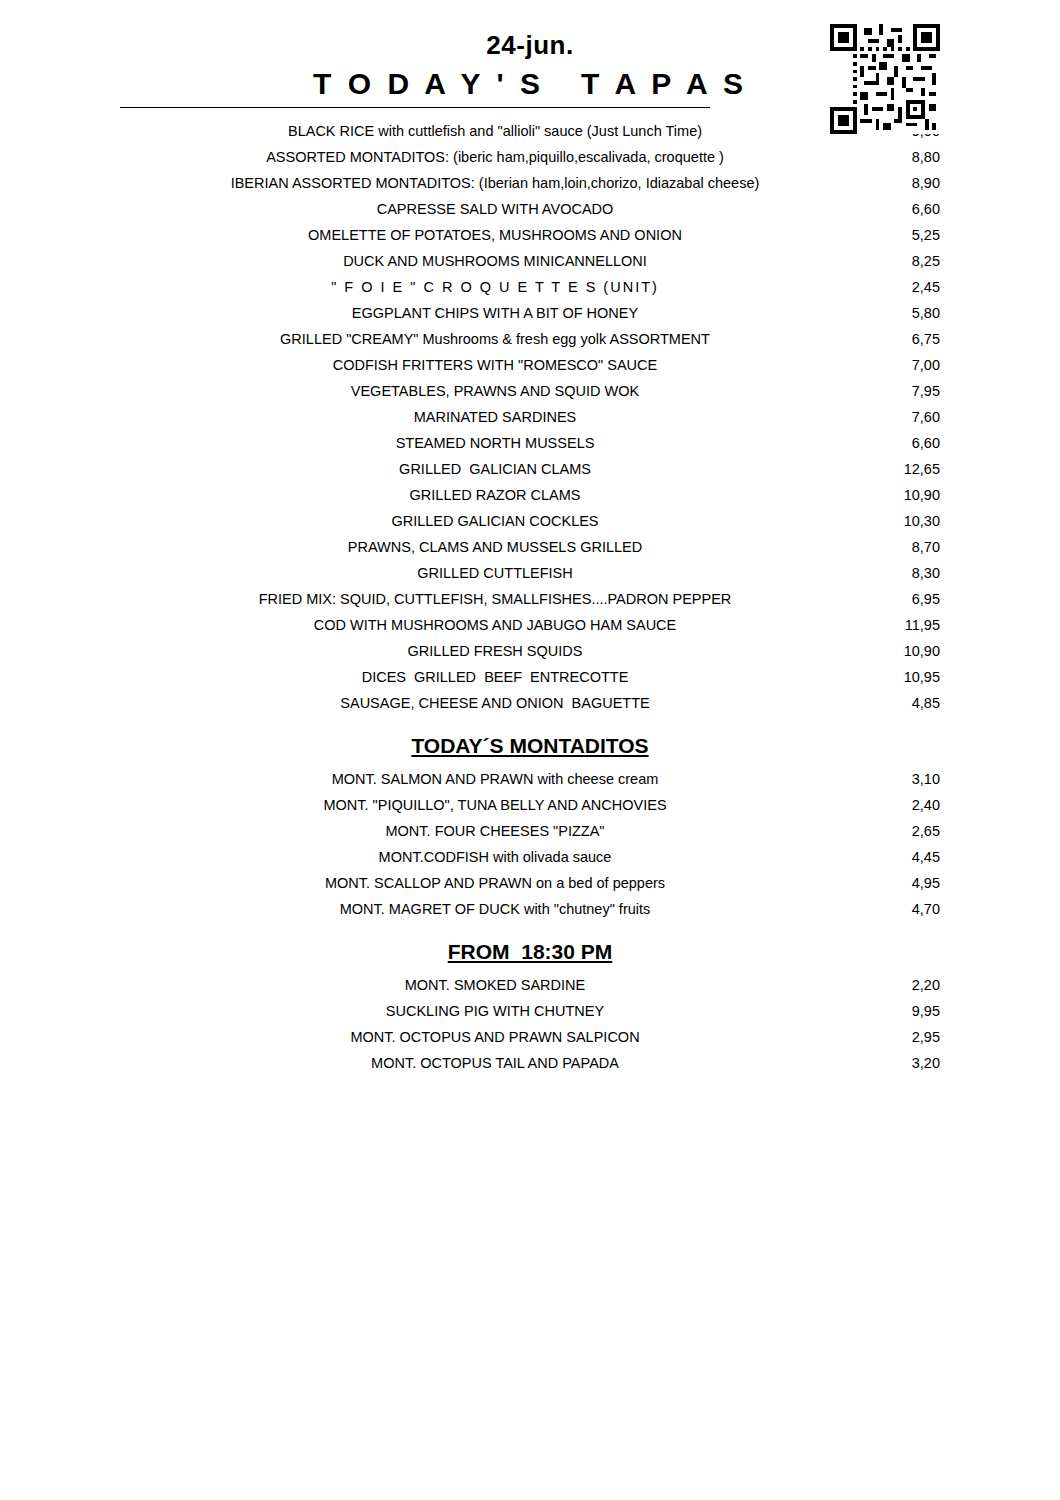24-jun.
T O D A Y ' S T A P A S
| BLACK RICE with cuttlefish and "allioli" sauce (Just Lunch Time) | 9,00 |
| ASSORTED MONTADITOS: (iberic ham,piquillo,escalivada, croquette ) | 8,80 |
| IBERIAN ASSORTED MONTADITOS: (Iberian ham,loin,chorizo, Idiazabal cheese) | 8,90 |
| CAPRESSE SALD WITH AVOCADO | 6,60 |
| OMELETTE OF POTATOES, MUSHROOMS AND ONION | 5,25 |
| DUCK AND MUSHROOMS MINICANNELLONI | 8,25 |
| " F O I E " C R O Q U E T T E S (UNIT) | 2,45 |
| EGGPLANT CHIPS WITH A BIT OF HONEY | 5,80 |
| GRILLED "CREAMY" Mushrooms & fresh egg yolk ASSORTMENT | 6,75 |
| CODFISH FRITTERS WITH "ROMESCO" SAUCE | 7,00 |
| VEGETABLES, PRAWNS AND SQUID WOK | 7,95 |
| MARINATED SARDINES | 7,60 |
| STEAMED NORTH MUSSELS | 6,60 |
| GRILLED GALICIAN CLAMS | 12,65 |
| GRILLED RAZOR CLAMS | 10,90 |
| GRILLED GALICIAN COCKLES | 10,30 |
| PRAWNS, CLAMS AND MUSSELS GRILLED | 8,70 |
| GRILLED CUTTLEFISH | 8,30 |
| FRIED MIX: SQUID, CUTTLEFISH, SMALLFISHES....PADRON PEPPER | 6,95 |
| COD WITH MUSHROOMS AND JABUGO HAM SAUCE | 11,95 |
| GRILLED FRESH SQUIDS | 10,90 |
| DICES GRILLED BEEF ENTRECOTTE | 10,95 |
| SAUSAGE, CHEESE AND ONION BAGUETTE | 4,85 |
TODAY´S MONTADITOS
| MONT. SALMON AND PRAWN with cheese cream | 3,10 |
| MONT. "PIQUILLO", TUNA BELLY AND ANCHOVIES | 2,40 |
| MONT. FOUR CHEESES "PIZZA" | 2,65 |
| MONT.CODFISH with olivada sauce | 4,45 |
| MONT. SCALLOP AND PRAWN on a bed of peppers | 4,95 |
| MONT. MAGRET OF DUCK with "chutney" fruits | 4,70 |
FROM 18:30 PM
| MONT. SMOKED SARDINE | 2,20 |
| SUCKLING PIG WITH CHUTNEY | 9,95 |
| MONT. OCTOPUS AND PRAWN SALPICON | 2,95 |
| MONT. OCTOPUS TAIL AND PAPADA | 3,20 |